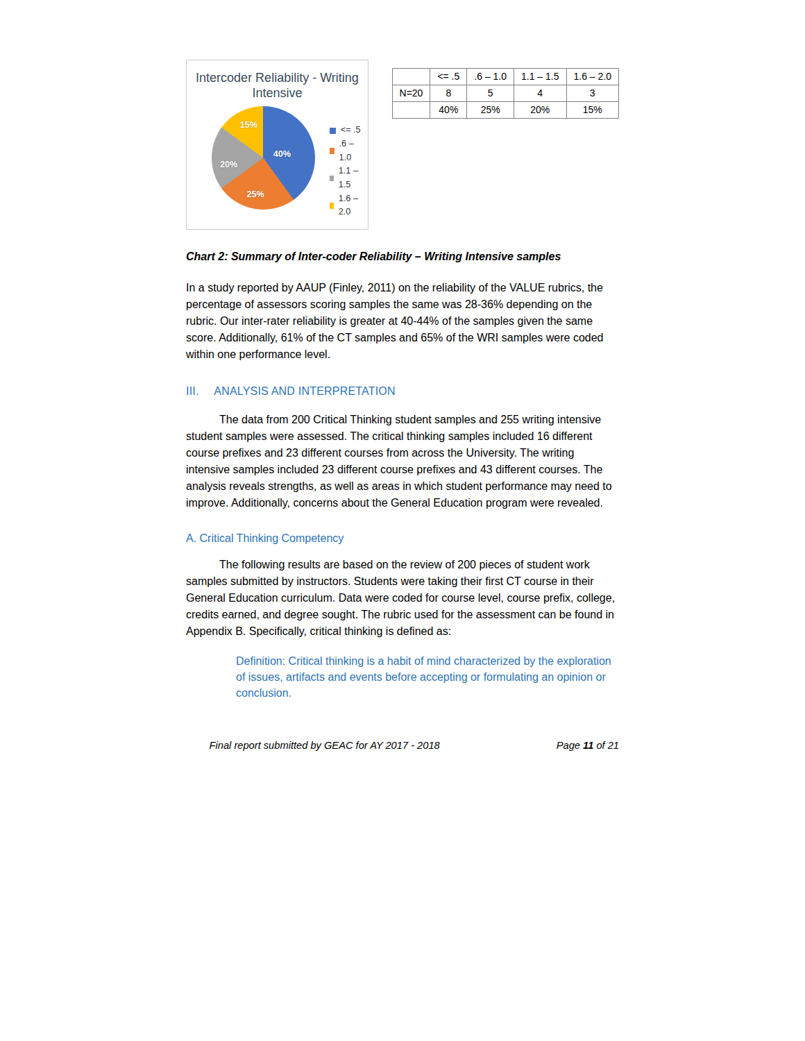Intercoder Reliability - Writing
Intensive
40% 25% 20% 15%
<= .5
.6 – 1.0
1.1 – 1.5
1.6 – 2.0
| | <= .5 | .6 – 1.0 | 1.1 – 1.5 | 1.6 – 2.0 |
| N=20 | 8 | 5 | 4 | 3 |
| | 40% | 25% | 20% | 15% |
Chart 2: Summary of Inter-coder Reliability – Writing Intensive samples
In a study reported by AAUP (Finley, 2011) on the reliability of the VALUE rubrics, the percentage of assessors scoring samples the same was 28-36% depending on the rubric. Our inter-rater reliability is greater at 40-44% of the samples given the same score. Additionally, 61% of the CT samples and 65% of the WRI samples were coded within one performance level.
III. Analysis and Interpretation
The data from 200 Critical Thinking student samples and 255 writing intensive student samples were assessed. The critical thinking samples included 16 different course prefixes and 23 different courses from across the University. The writing intensive samples included 23 different course prefixes and 43 different courses. The analysis reveals strengths, as well as areas in which student performance may need to improve. Additionally, concerns about the General Education program were revealed.
A. Critical Thinking Competency
The following results are based on the review of 200 pieces of student work samples submitted by instructors. Students were taking their first CT course in their General Education curriculum. Data were coded for course level, course prefix, college, credits earned, and degree sought. The rubric used for the assessment can be found in Appendix B. Specifically, critical thinking is defined as:
Definition: Critical thinking is a habit of mind characterized by the exploration of issues, artifacts and events before accepting or formulating an opinion or conclusion.
Final report submitted by GEAC for AY 2017 - 2018 Page 11 of 21